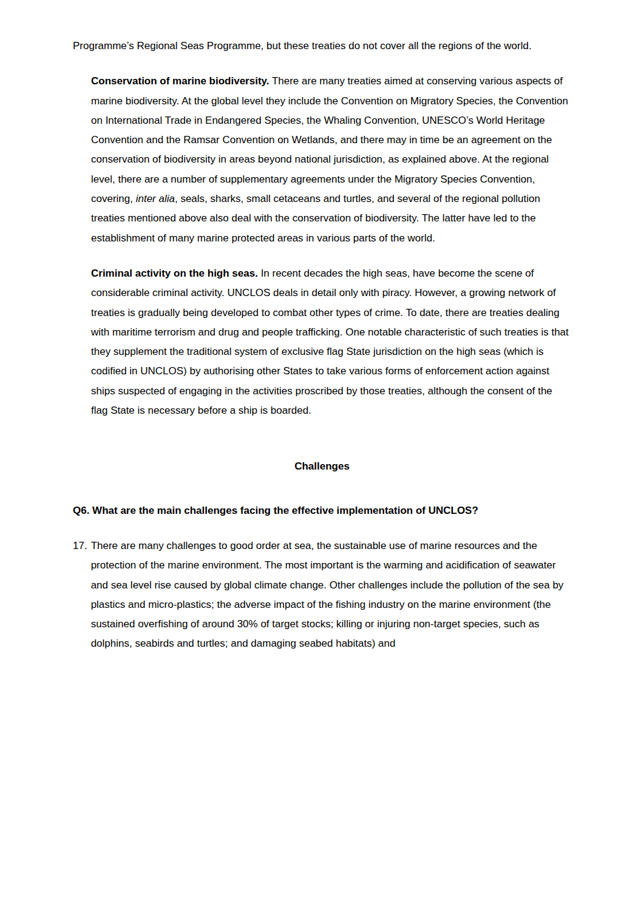Programme’s Regional Seas Programme, but these treaties do not cover all the regions of the world.
Conservation of marine biodiversity. There are many treaties aimed at conserving various aspects of marine biodiversity. At the global level they include the Convention on Migratory Species, the Convention on International Trade in Endangered Species, the Whaling Convention, UNESCO’s World Heritage Convention and the Ramsar Convention on Wetlands, and there may in time be an agreement on the conservation of biodiversity in areas beyond national jurisdiction, as explained above. At the regional level, there are a number of supplementary agreements under the Migratory Species Convention, covering, inter alia, seals, sharks, small cetaceans and turtles, and several of the regional pollution treaties mentioned above also deal with the conservation of biodiversity. The latter have led to the establishment of many marine protected areas in various parts of the world.
Criminal activity on the high seas. In recent decades the high seas, have become the scene of considerable criminal activity. UNCLOS deals in detail only with piracy. However, a growing network of treaties is gradually being developed to combat other types of crime. To date, there are treaties dealing with maritime terrorism and drug and people trafficking. One notable characteristic of such treaties is that they supplement the traditional system of exclusive flag State jurisdiction on the high seas (which is codified in UNCLOS) by authorising other States to take various forms of enforcement action against ships suspected of engaging in the activities proscribed by those treaties, although the consent of the flag State is necessary before a ship is boarded.
Challenges
Q6. What are the main challenges facing the effective implementation of UNCLOS?
17.
There are many challenges to good order at sea, the sustainable use of marine resources and the protection of the marine environment. The most important is the warming and acidification of seawater and sea level rise caused by global climate change. Other challenges include the pollution of the sea by plastics and micro-plastics; the adverse impact of the fishing industry on the marine environment (the sustained overfishing of around 30% of target stocks; killing or injuring non-target species, such as dolphins, seabirds and turtles; and damaging seabed habitats) and